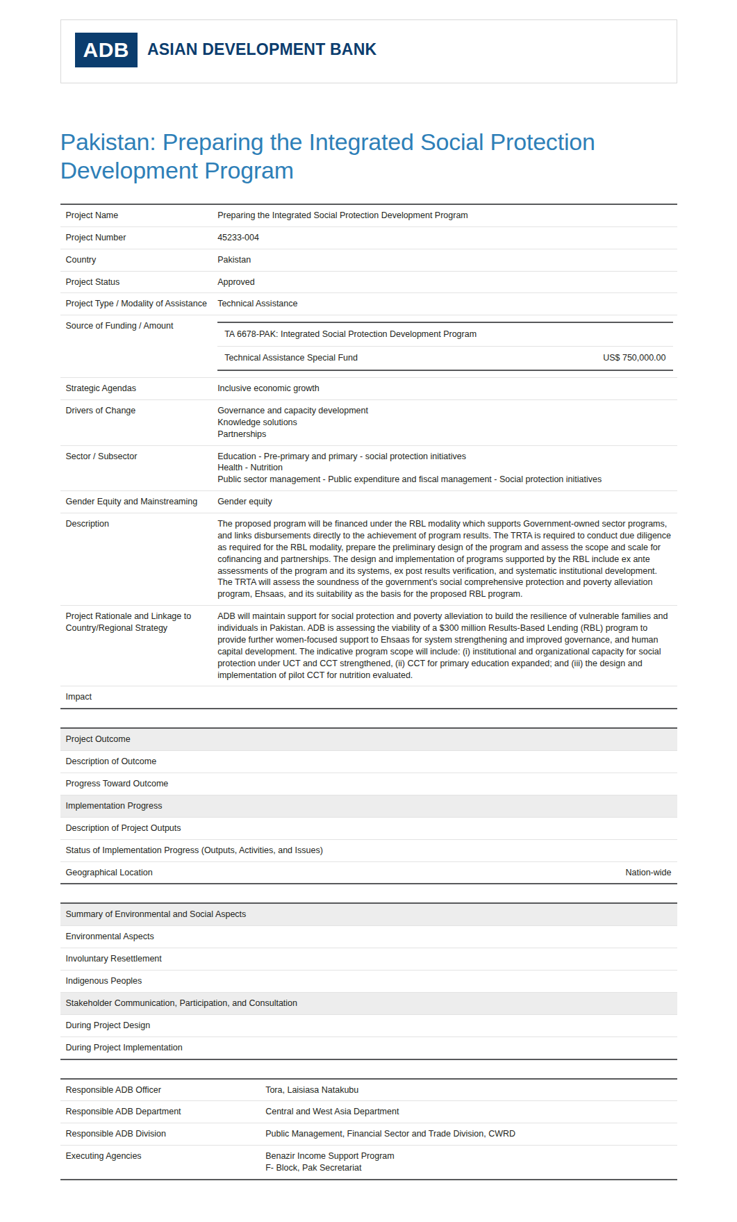ADB
ASIAN DEVELOPMENT BANK
Pakistan: Preparing the Integrated Social Protection Development Program
| Project Name | Preparing the Integrated Social Protection Development Program |
| Project Number | 45233-004 |
| Country | Pakistan |
| Project Status | Approved |
| Project Type / Modality of Assistance | Technical Assistance |
| Source of Funding / Amount | / TA 6678-PAK: Integrated Social Protection Development Program / / Technical Assistance Special Fund / US$ 750,000.00 / |
| Strategic Agendas | Inclusive economic growth |
| Drivers of Change | Governance and capacity development Knowledge solutions Partnerships |
| Sector / Subsector | Education - Pre-primary and primary - social protection initiatives Health - Nutrition Public sector management - Public expenditure and fiscal management - Social protection initiatives |
| Gender Equity and Mainstreaming | Gender equity |
| Description | The proposed program will be financed under the RBL modality which supports Government-owned sector programs, and links disbursements directly to the achievement of program results. The TRTA is required to conduct due diligence as required for the RBL modality, prepare the preliminary design of the program and assess the scope and scale for cofinancing and partnerships. The design and implementation of programs supported by the RBL include ex ante assessments of the program and its systems, ex post results verification, and systematic institutional development. The TRTA will assess the soundness of the government's social comprehensive protection and poverty alleviation program, Ehsaas, and its suitability as the basis for the proposed RBL program. |
| Project Rationale and Linkage to Country/Regional Strategy | ADB will maintain support for social protection and poverty alleviation to build the resilience of vulnerable families and individuals in Pakistan. ADB is assessing the viability of a $300 million Results-Based Lending (RBL) program to provide further women-focused support to Ehsaas for system strengthening and improved governance, and human capital development. The indicative program scope will include: (i) institutional and organizational capacity for social protection under UCT and CCT strengthened, (ii) CCT for primary education expanded; and (iii) the design and implementation of pilot CCT for nutrition evaluated. |
| Impact | |
| Project Outcome |
| Description of Outcome |
| Progress Toward Outcome |
| Implementation Progress |
| Description of Project Outputs |
| Status of Implementation Progress (Outputs, Activities, and Issues) |
| Geographical Location | Nation-wide |
| Summary of Environmental and Social Aspects |
| Environmental Aspects |
| Involuntary Resettlement |
| Indigenous Peoples |
| Stakeholder Communication, Participation, and Consultation |
| During Project Design |
| During Project Implementation |
| Responsible ADB Officer | Tora, Laisiasa Natakubu |
| Responsible ADB Department | Central and West Asia Department |
| Responsible ADB Division | Public Management, Financial Sector and Trade Division, CWRD |
| Executing Agencies | Benazir Income Support Program F- Block, Pak Secretariat |